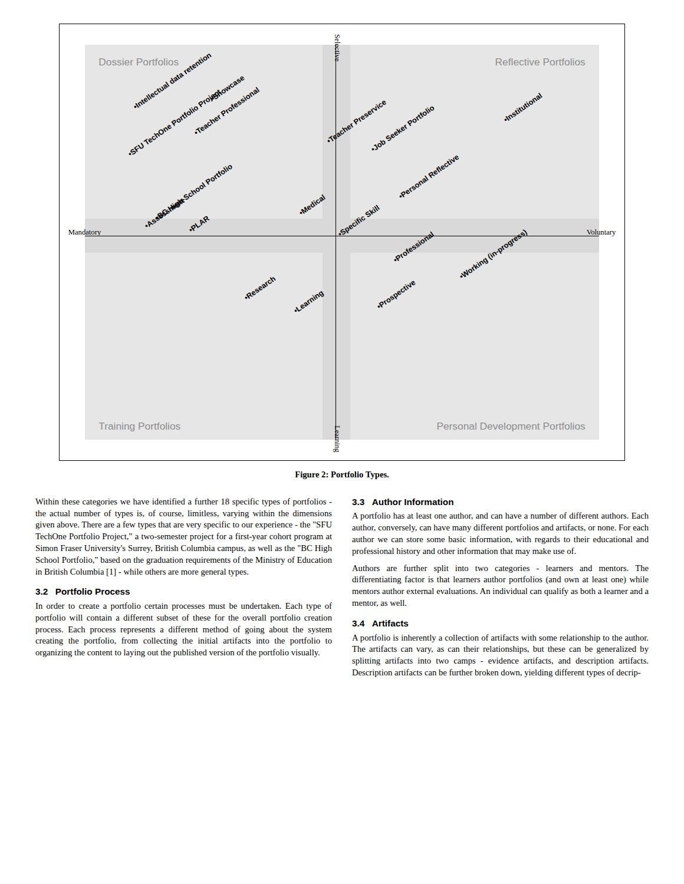Mandatory Voluntary Selective Learning Dossier Portfolios Reflective Portfolios Training Portfolios Personal Development Portfolios •Intellectual data retention •SFU TechOne Portfolio Project •Showcase •Teacher Professional •Teacher Preservice •Job Seeker Portfolio •Institutional •Personal Reflective •Medical •Assessment •BC High-School Portfolio •PLAR •Specific Skill •Professional •Working (in-progress) •Research •Learning •Prospective
Figure 2: Portfolio Types.
Within these categories we have identified a further 18 specific types of portfolios - the actual number of types is, of course, limitless, varying within the dimensions given above. There are a few types that are very specific to our experience - the "SFU TechOne Portfolio Project," a two-semester project for a first-year cohort program at Simon Fraser University's Surrey, British Columbia campus, as well as the "BC High School Portfolio," based on the graduation requirements of the Ministry of Education in British Columbia [1] - while others are more general types.
3.2 Portfolio Process
In order to create a portfolio certain processes must be undertaken. Each type of portfolio will contain a different subset of these for the overall portfolio creation process. Each process represents a different method of going about the system creating the portfolio, from collecting the initial artifacts into the portfolio to organizing the content to laying out the published version of the portfolio visually.
3.3 Author Information
A portfolio has at least one author, and can have a number of different authors. Each author, conversely, can have many different portfolios and artifacts, or none. For each author we can store some basic information, with regards to their educational and professional history and other information that may make use of.
Authors are further split into two categories - learners and mentors. The differentiating factor is that learners author portfolios (and own at least one) while mentors author external evaluations. An individual can qualify as both a learner and a mentor, as well.
3.4 Artifacts
A portfolio is inherently a collection of artifacts with some relationship to the author. The artifacts can vary, as can their relationships, but these can be generalized by splitting artifacts into two camps - evidence artifacts, and description artifacts. Description artifacts can be further broken down, yielding different types of decrip-